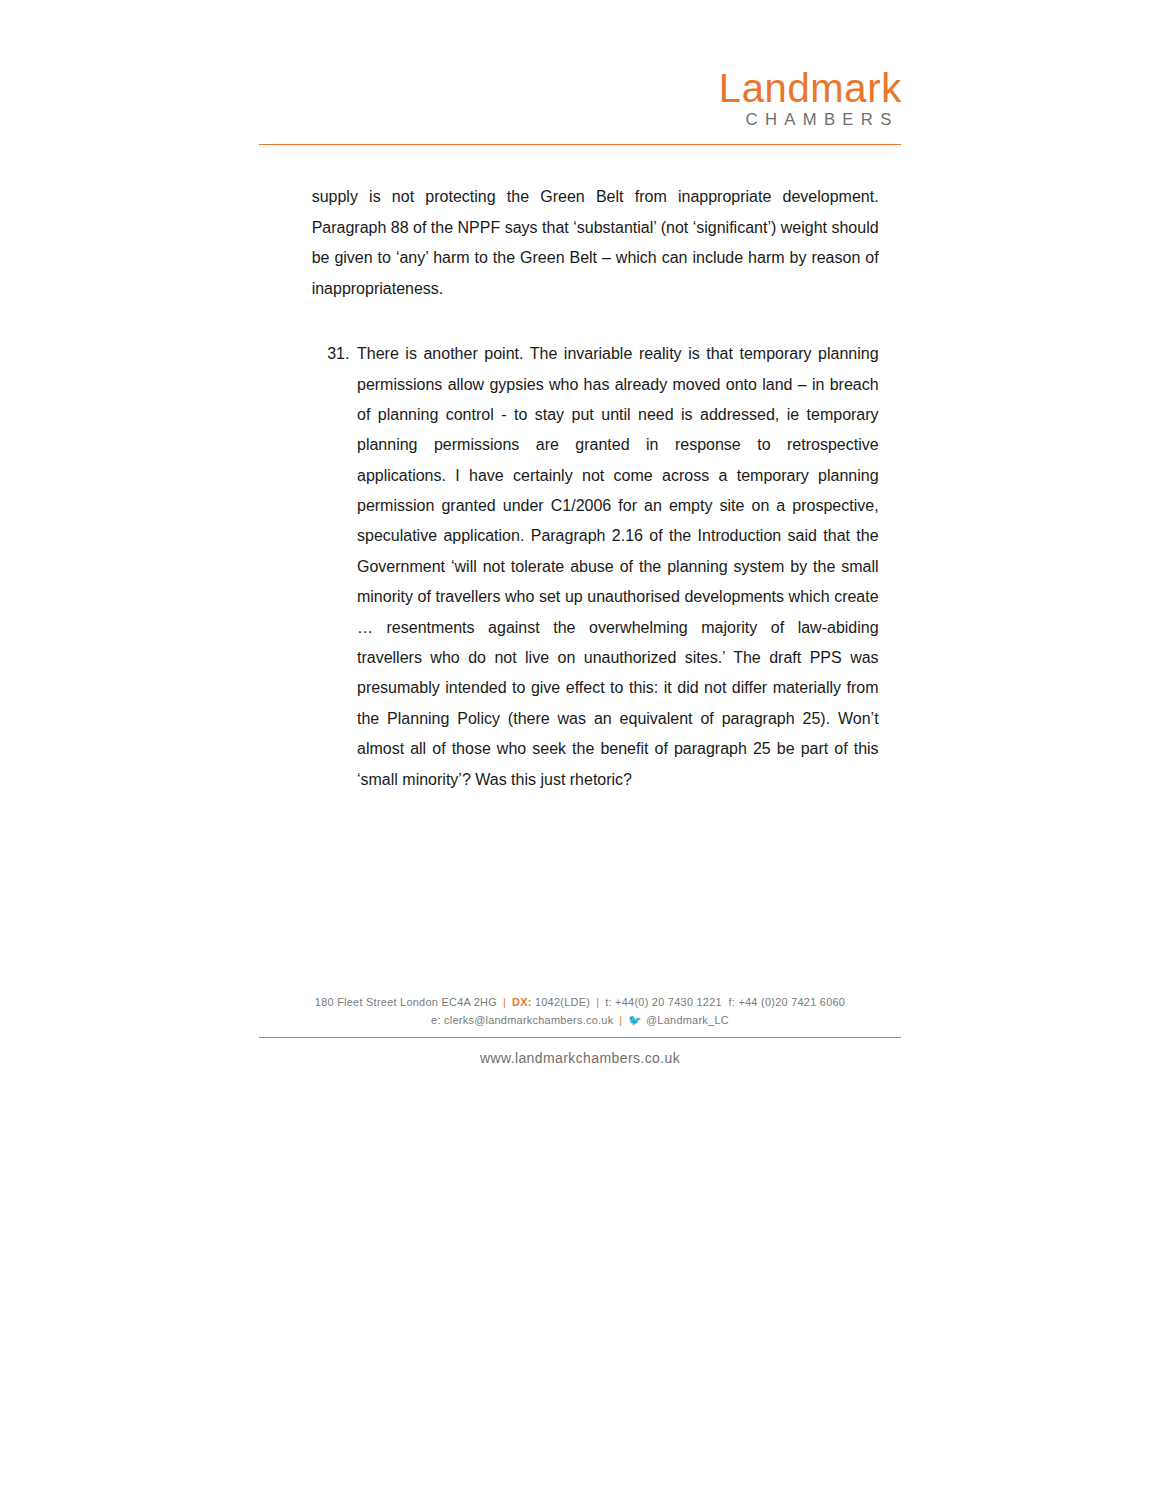Landmark
CHAMBERS
supply is not protecting the Green Belt from inappropriate development. Paragraph 88 of the NPPF says that ‘substantial’ (not ‘significant’) weight should be given to ‘any’ harm to the Green Belt – which can include harm by reason of inappropriateness.
31.
There is another point. The invariable reality is that temporary planning permissions allow gypsies who has already moved onto land – in breach of planning control - to stay put until need is addressed, ie temporary planning permissions are granted in response to retrospective applications. I have certainly not come across a temporary planning permission granted under C1/2006 for an empty site on a prospective, speculative application. Paragraph 2.16 of the Introduction said that the Government ‘will not tolerate abuse of the planning system by the small minority of travellers who set up unauthorised developments which create … resentments against the overwhelming majority of law-abiding travellers who do not live on unauthorized sites.’ The draft PPS was presumably intended to give effect to this: it did not differ materially from the Planning Policy (there was an equivalent of paragraph 25). Won’t almost all of those who seek the benefit of paragraph 25 be part of this ‘small minority’? Was this just rhetoric?
180 Fleet Street London EC4A 2HG | DX: 1042(LDE) | t: +44(0) 20 7430 1221 f: +44 (0)20 7421 6060
e: clerks@landmarkchambers.co.uk | 🐦 @Landmark_LC
www.landmarkchambers.co.uk